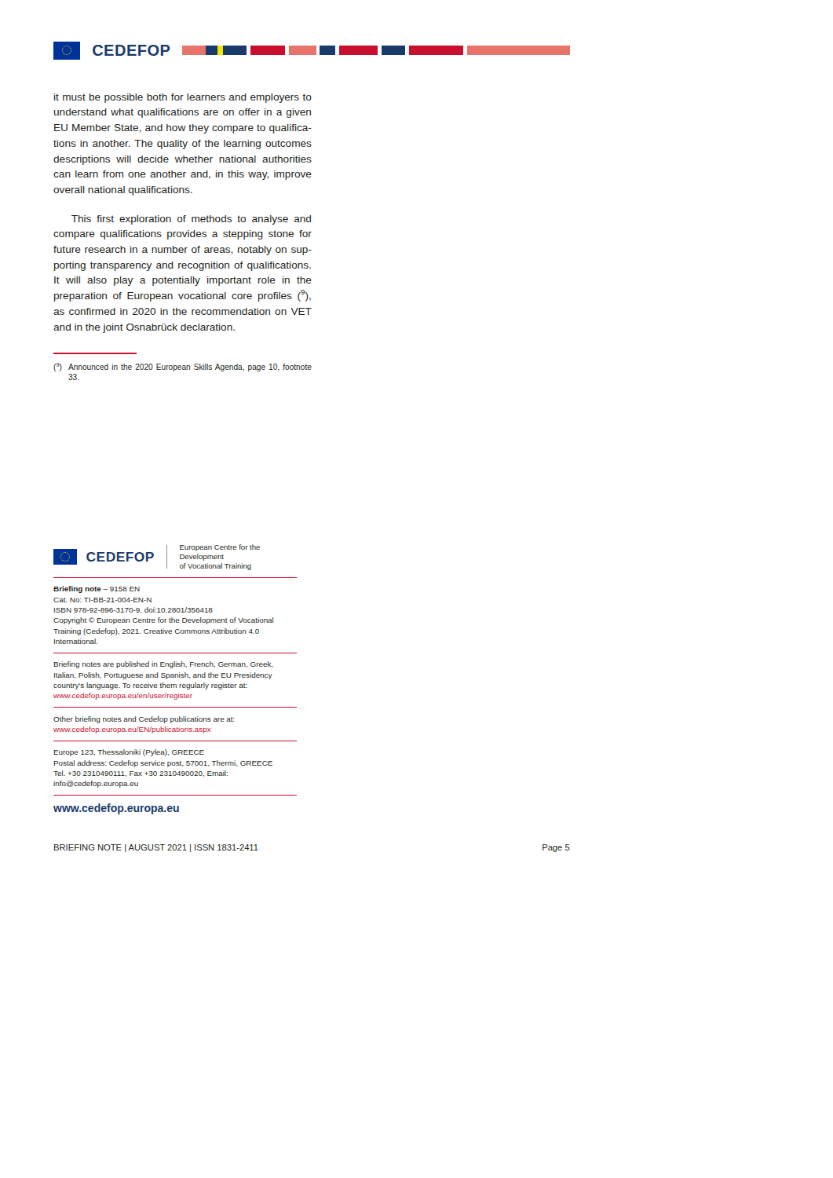CEDEFOP
it must be possible both for learners and employers to understand what qualifications are on offer in a given EU Member State, and how they compare to qualifications in another. The quality of the learning outcomes descriptions will decide whether national authorities can learn from one another and, in this way, improve overall national qualifications.
This first exploration of methods to analyse and compare qualifications provides a stepping stone for future research in a number of areas, notably on supporting transparency and recognition of qualifications. It will also play a potentially important role in the preparation of European vocational core profiles (9), as confirmed in 2020 in the recommendation on VET and in the joint Osnabrück declaration.
(9) Announced in the 2020 European Skills Agenda, page 10, footnote 33.
CEDEFOP
European Centre for the Development
of Vocational Training
Briefing note – 9158 EN
Cat. No: TI-BB-21-004-EN-N
ISBN 978-92-896-3170-9, doi:10.2801/356418
Copyright © European Centre for the Development of Vocational Training (Cedefop), 2021. Creative Commons Attribution 4.0 International.
Briefing notes are published in English, French, German, Greek, Italian, Polish, Portuguese and Spanish, and the EU Presidency country's language. To receive them regularly register at:
www.cedefop.europa.eu/en/user/register
Other briefing notes and Cedefop publications are at:
www.cedefop.europa.eu/EN/publications.aspx
Europe 123, Thessaloniki (Pylea), GREECE
Postal address: Cedefop service post, 57001, Thermi, GREECE
Tel. +30 2310490111, Fax +30 2310490020, Email: info@cedefop.europa.eu
www.cedefop.europa.eu
BRIEFING NOTE | AUGUST 2021 | ISSN 1831-2411
Page 5